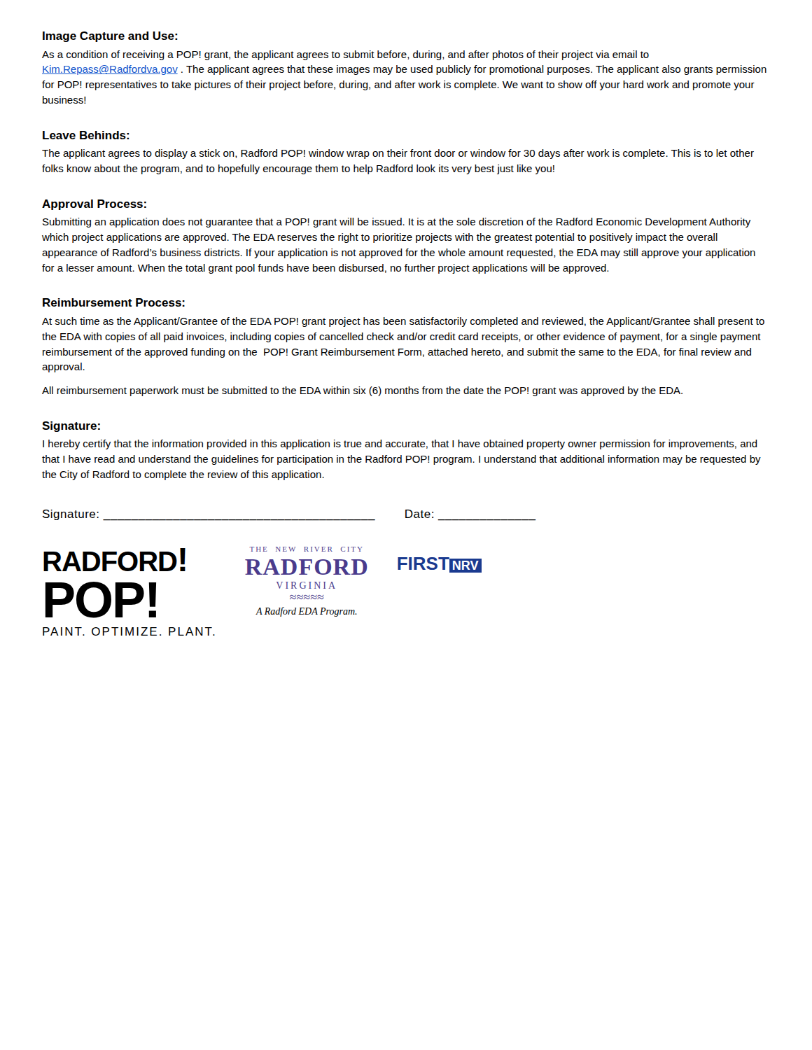Image Capture and Use:
As a condition of receiving a POP! grant, the applicant agrees to submit before, during, and after photos of their project via email to Kim.Repass@Radfordva.gov . The applicant agrees that these images may be used publicly for promotional purposes. The applicant also grants permission for POP! representatives to take pictures of their project before, during, and after work is complete. We want to show off your hard work and promote your business!
Leave Behinds:
The applicant agrees to display a stick on, Radford POP! window wrap on their front door or window for 30 days after work is complete. This is to let other folks know about the program, and to hopefully encourage them to help Radford look its very best just like you!
Approval Process:
Submitting an application does not guarantee that a POP! grant will be issued. It is at the sole discretion of the Radford Economic Development Authority which project applications are approved. The EDA reserves the right to prioritize projects with the greatest potential to positively impact the overall appearance of Radford’s business districts. If your application is not approved for the whole amount requested, the EDA may still approve your application for a lesser amount. When the total grant pool funds have been disbursed, no further project applications will be approved.
Reimbursement Process:
At such time as the Applicant/Grantee of the EDA POP! grant project has been satisfactorily completed and reviewed, the Applicant/Grantee shall present to the EDA with copies of all paid invoices, including copies of cancelled check and/or credit card receipts, or other evidence of payment, for a single payment reimbursement of the approved funding on the POP! Grant Reimbursement Form, attached hereto, and submit the same to the EDA, for final review and approval.
All reimbursement paperwork must be submitted to the EDA within six (6) months from the date the POP! grant was approved by the EDA.
Signature:
I hereby certify that the information provided in this application is true and accurate, that I have obtained property owner permission for improvements, and that I have read and understand the guidelines for participation in the Radford POP! program. I understand that additional information may be requested by the City of Radford to complete the review of this application.
Signature: _______________________________________ Date: ______________
RADFORD! POP! PAINT. OPTIMIZE. PLANT.
THE NEW RIVER CITY
RADFORD
VIRGINIA
≈≈≈≈≈
A Radford EDA Program.
FIRSTNRV